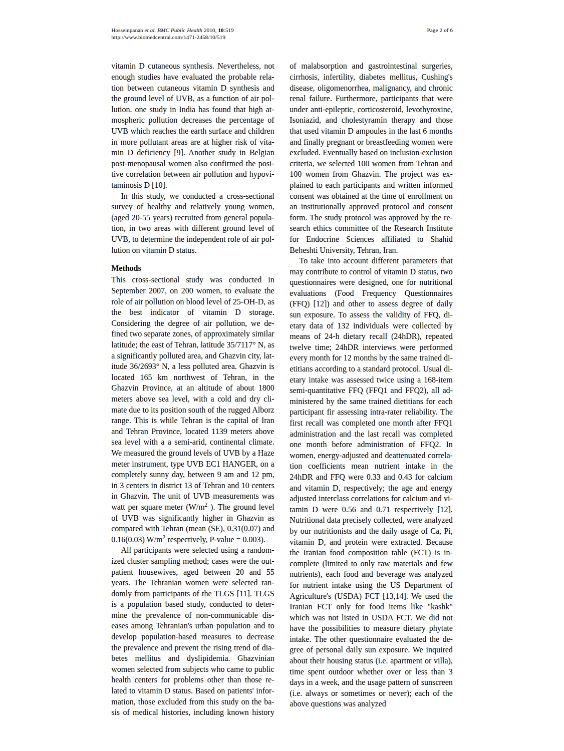Hosseinpanah et al. BMC Public Health 2010, 10:519 http://www.biomedcentral.com/1471-2458/10/519
Page 2 of 6
vitamin D cutaneous synthesis. Nevertheless, not enough studies have evaluated the probable relation between cutaneous vitamin D synthesis and the ground level of UVB, as a function of air pollution. one study in India has found that high atmospheric pollution decreases the percentage of UVB which reaches the earth surface and children in more pollutant areas are at higher risk of vitamin D deficiency [9]. Another study in Belgian post-menopausal women also confirmed the positive correlation between air pollution and hypovitaminosis D [10].
In this study, we conducted a cross-sectional survey of healthy and relatively young women, (aged 20-55 years) recruited from general population, in two areas with different ground level of UVB, to determine the independent role of air pollution on vitamin D status.
Methods
This cross-sectional study was conducted in September 2007, on 200 women, to evaluate the role of air pollution on blood level of 25-OH-D, as the best indicator of vitamin D storage. Considering the degree of air pollution, we defined two separate zones, of approximately similar latitude; the east of Tehran, latitude 35/7117° N, as a significantly polluted area, and Ghazvin city, latitude 36/2693° N, a less polluted area. Ghazvin is located 165 km northwest of Tehran, in the Ghazvin Province, at an altitude of about 1800 meters above sea level, with a cold and dry climate due to its position south of the rugged Alborz range. This is while Tehran is the capital of Iran and Tehran Province, located 1139 meters above sea level with a a semi-arid, continental climate. We measured the ground levels of UVB by a Haze meter instrument, type UVB EC1 HANGER, on a completely sunny day, between 9 am and 12 pm, in 3 centers in district 13 of Tehran and 10 centers in Ghazvin. The unit of UVB measurements was watt per square meter (W/m2 ). The ground level of UVB was significantly higher in Ghazvin as compared with Tehran (mean (SE), 0.31(0.07) and 0.16(0.03) W/m2 respectively, P-value = 0.003).
All participants were selected using a randomized cluster sampling method; cases were the outpatient housewives, aged between 20 and 55 years. The Tehranian women were selected randomly from participants of the TLGS [11]. TLGS is a population based study, conducted to determine the prevalence of non-communicable diseases among Tehranian's urban population and to develop population-based measures to decrease the prevalence and prevent the rising trend of diabetes mellitus and dyslipidemia. Ghazvinian women selected from subjects who came to public health centers for problems other than those related to vitamin D status. Based on patients' information, those excluded from this study on the basis of medical histories, including known history of malabsorption and gastrointestinal surgeries, cirrhosis, infertility, diabetes mellitus, Cushing's disease, oligomenorrhea, malignancy, and chronic renal failure. Furthermore, participants that were under anti-epileptic, corticosteroid, levothyroxine, Isoniazid, and cholestyramin therapy and those that used vitamin D ampoules in the last 6 months and finally pregnant or breastfeeding women were excluded. Eventually based on inclusion-exclusion criteria, we selected 100 women from Tehran and 100 women from Ghazvin. The project was explained to each participants and written informed consent was obtained at the time of enrollment on an institutionally approved protocol and consent form. The study protocol was approved by the research ethics committee of the Research Institute for Endocrine Sciences affiliated to Shahid Beheshti University, Tehran, Iran.
To take into account different parameters that may contribute to control of vitamin D status, two questionnaires were designed, one for nutritional evaluations (Food Frequency Questionnaires (FFQ) [12]) and other to assess degree of daily sun exposure. To assess the validity of FFQ, dietary data of 132 individuals were collected by means of 24-h dietary recall (24hDR), repeated twelve time; 24hDR interviews were performed every month for 12 months by the same trained dietitians according to a standard protocol. Usual dietary intake was assessed twice using a 168-item semi-quantitative FFQ (FFQ1 and FFQ2), all administered by the same trained dietitians for each participant fir assessing intra-rater reliability. The first recall was completed one month after FFQ1 administration and the last recall was completed one month before administration of FFQ2. In women, energy-adjusted and deattenuated correlation coefficients mean nutrient intake in the 24hDR and FFQ were 0.33 and 0.43 for calcium and vitamin D, respectively; the age and energy adjusted interclass correlations for calcium and vitamin D were 0.56 and 0.71 respectively [12]. Nutritional data precisely collected, were analyzed by our nutritionists and the daily usage of Ca, Pi, vitamin D, and protein were extracted. Because the Iranian food composition table (FCT) is incomplete (limited to only raw materials and few nutrients), each food and beverage was analyzed for nutrient intake using the US Department of Agriculture's (USDA) FCT [13,14]. We used the Iranian FCT only for food items like "kashk" which was not listed in USDA FCT. We did not have the possibilities to measure dietary phytate intake. The other questionnaire evaluated the degree of personal daily sun exposure. We inquired about their housing status (i.e. apartment or villa), time spent outdoor whether over or less than 3 days in a week, and the usage pattern of sunscreen (i.e. always or sometimes or never); each of the above questions was analyzed